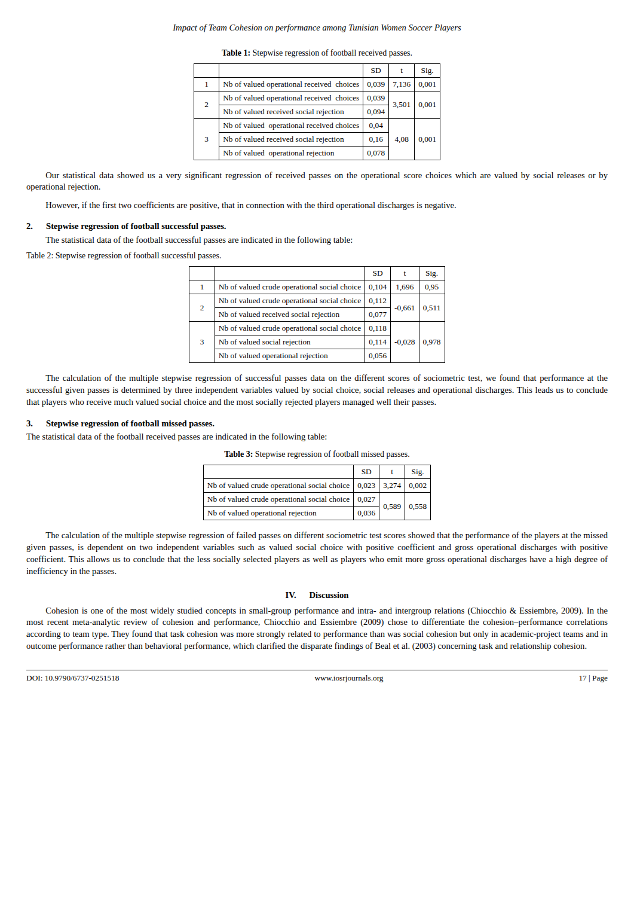Impact of Team Cohesion on performance among Tunisian Women Soccer Players
Table 1: Stepwise regression of football received passes.
| | | SD | t | Sig. |
| --- | --- | --- | --- | --- |
| 1 | Nb of valued operational received choices | 0,039 | 7,136 | 0,001 |
| 2 | Nb of valued operational received choices | 0,039 | 3,501 | 0,001 |
| Nb of valued received social rejection | 0,094 |
| 3 | Nb of valued operational received choices | 0,04 | 4,08 | 0,001 |
| Nb of valued received social rejection | 0,16 |
| Nb of valued operational rejection | 0,078 |
Our statistical data showed us a very significant regression of received passes on the operational score choices which are valued by social releases or by operational rejection.
However, if the first two coefficients are positive, that in connection with the third operational discharges is negative.
2. Stepwise regression of football successful passes.
The statistical data of the football successful passes are indicated in the following table:
Table 2: Stepwise regression of football successful passes.
| | | SD | t | Sig. |
| --- | --- | --- | --- | --- |
| 1 | Nb of valued crude operational social choice | 0,104 | 1,696 | 0,95 |
| 2 | Nb of valued crude operational social choice | 0,112 | -0,661 | 0,511 |
| Nb of valued received social rejection | 0,077 |
| 3 | Nb of valued crude operational social choice | 0,118 | -0,028 | 0,978 |
| Nb of valued social rejection | 0,114 |
| Nb of valued operational rejection | 0,056 |
The calculation of the multiple stepwise regression of successful passes data on the different scores of sociometric test, we found that performance at the successful given passes is determined by three independent variables valued by social choice, social releases and operational discharges. This leads us to conclude that players who receive much valued social choice and the most socially rejected players managed well their passes.
3. Stepwise regression of football missed passes.
The statistical data of the football received passes are indicated in the following table:
Table 3: Stepwise regression of football missed passes.
| | SD | t | Sig. |
| --- | --- | --- | --- |
| Nb of valued crude operational social choice | 0,023 | 3,274 | 0,002 |
| Nb of valued crude operational social choice | 0,027 | 0,589 | 0,558 |
| Nb of valued operational rejection | 0,036 |
The calculation of the multiple stepwise regression of failed passes on different sociometric test scores showed that the performance of the players at the missed given passes, is dependent on two independent variables such as valued social choice with positive coefficient and gross operational discharges with positive coefficient. This allows us to conclude that the less socially selected players as well as players who emit more gross operational discharges have a high degree of inefficiency in the passes.
IV. Discussion
Cohesion is one of the most widely studied concepts in small-group performance and intra- and intergroup relations (Chiocchio & Essiembre, 2009). In the most recent meta-analytic review of cohesion and performance, Chiocchio and Essiembre (2009) chose to differentiate the cohesion–performance correlations according to team type. They found that task cohesion was more strongly related to performance than was social cohesion but only in academic-project teams and in outcome performance rather than behavioral performance, which clarified the disparate findings of Beal et al. (2003) concerning task and relationship cohesion.
DOI: 10.9790/6737-0251518
www.iosrjournals.org
17 | Page